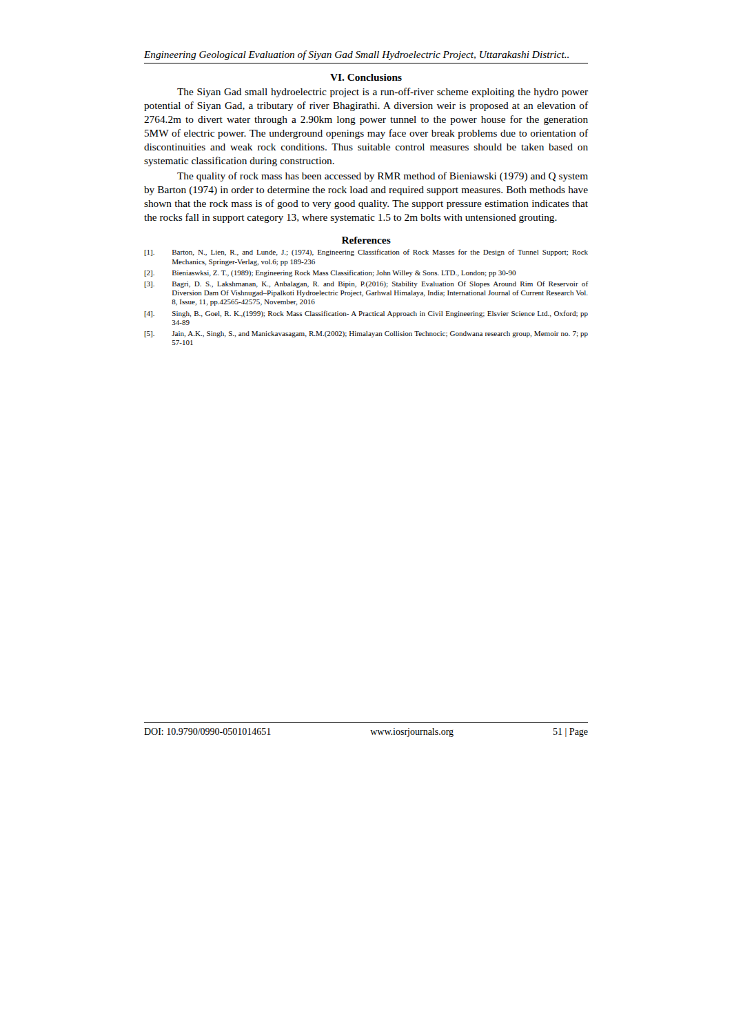Engineering Geological Evaluation of Siyan Gad Small Hydroelectric Project, Uttarakashi District..
VI. Conclusions
The Siyan Gad small hydroelectric project is a run-off-river scheme exploiting the hydro power potential of Siyan Gad, a tributary of river Bhagirathi. A diversion weir is proposed at an elevation of 2764.2m to divert water through a 2.90km long power tunnel to the power house for the generation 5MW of electric power. The underground openings may face over break problems due to orientation of discontinuities and weak rock conditions. Thus suitable control measures should be taken based on systematic classification during construction.
The quality of rock mass has been accessed by RMR method of Bieniawski (1979) and Q system by Barton (1974) in order to determine the rock load and required support measures. Both methods have shown that the rock mass is of good to very good quality. The support pressure estimation indicates that the rocks fall in support category 13, where systematic 1.5 to 2m bolts with untensioned grouting.
References
| [1]. | Barton, N., Lien, R., and Lunde, J.; (1974), Engineering Classification of Rock Masses for the Design of Tunnel Support; Rock Mechanics, Springer-Verlag, vol.6; pp 189-236 |
| [2]. | Bieniaswksi, Z. T., (1989); Engineering Rock Mass Classification; John Willey & Sons. LTD., London; pp 30-90 |
| [3]. | Bagri, D. S., Lakshmanan, K., Anbalagan, R. and Bipin, P.(2016); Stability Evaluation Of Slopes Around Rim Of Reservoir of Diversion Dam Of Vishnugad–Pipalkoti Hydroelectric Project, Garhwal Himalaya, India; International Journal of Current Research Vol. 8, Issue, 11, pp.42565-42575, November, 2016 |
| [4]. | Singh, B., Goel, R. K.,(1999); Rock Mass Classification- A Practical Approach in Civil Engineering; Elsvier Science Ltd., Oxford; pp 34-89 |
| [5]. | Jain, A.K., Singh, S., and Manickavasagam, R.M.(2002); Himalayan Collision Technocic; Gondwana research group, Memoir no. 7; pp 57-101 |
DOI: 10.9790/0990-0501014651
www.iosrjournals.org
51 | Page